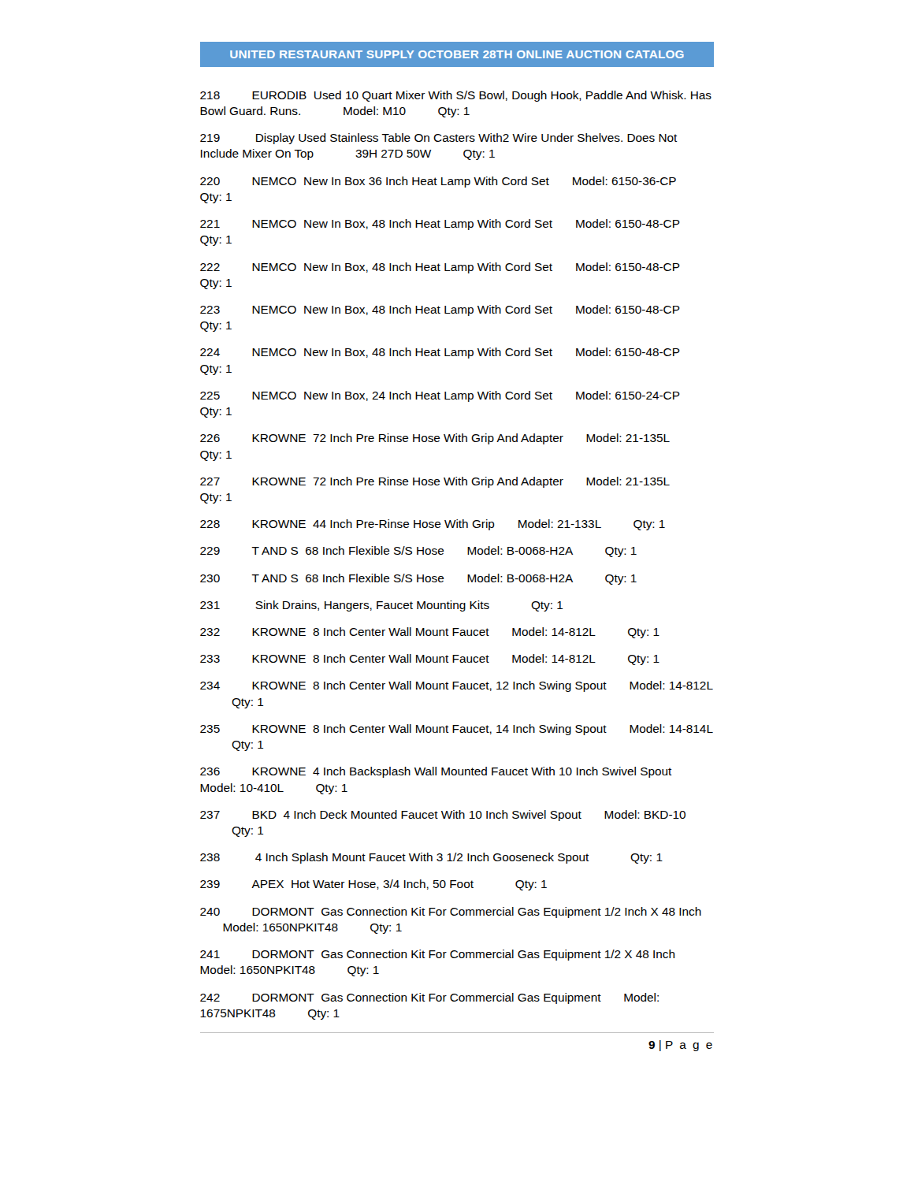UNITED RESTAURANT SUPPLY OCTOBER 28TH ONLINE AUCTION CATALOG
218 EURODIB Used 10 Quart Mixer With S/S Bowl, Dough Hook, Paddle And Whisk. Has Bowl Guard. Runs. Model: M10 Qty: 1
219 Display Used Stainless Table On Casters With2 Wire Under Shelves. Does Not Include Mixer On Top 39H 27D 50W Qty: 1
220 NEMCO New In Box 36 Inch Heat Lamp With Cord Set Model: 6150-36-CP Qty: 1
221 NEMCO New In Box, 48 Inch Heat Lamp With Cord Set Model: 6150-48-CP Qty: 1
222 NEMCO New In Box, 48 Inch Heat Lamp With Cord Set Model: 6150-48-CP Qty: 1
223 NEMCO New In Box, 48 Inch Heat Lamp With Cord Set Model: 6150-48-CP Qty: 1
224 NEMCO New In Box, 48 Inch Heat Lamp With Cord Set Model: 6150-48-CP Qty: 1
225 NEMCO New In Box, 24 Inch Heat Lamp With Cord Set Model: 6150-24-CP Qty: 1
226 KROWNE 72 Inch Pre Rinse Hose With Grip And Adapter Model: 21-135L Qty: 1
227 KROWNE 72 Inch Pre Rinse Hose With Grip And Adapter Model: 21-135L Qty: 1
228 KROWNE 44 Inch Pre-Rinse Hose With Grip Model: 21-133L Qty: 1
229 T AND S 68 Inch Flexible S/S Hose Model: B-0068-H2A Qty: 1
230 T AND S 68 Inch Flexible S/S Hose Model: B-0068-H2A Qty: 1
231 Sink Drains, Hangers, Faucet Mounting Kits Qty: 1
232 KROWNE 8 Inch Center Wall Mount Faucet Model: 14-812L Qty: 1
233 KROWNE 8 Inch Center Wall Mount Faucet Model: 14-812L Qty: 1
234 KROWNE 8 Inch Center Wall Mount Faucet, 12 Inch Swing Spout Model: 14-812L Qty: 1
235 KROWNE 8 Inch Center Wall Mount Faucet, 14 Inch Swing Spout Model: 14-814L Qty: 1
236 KROWNE 4 Inch Backsplash Wall Mounted Faucet With 10 Inch Swivel Spout Model: 10-410L Qty: 1
237 BKD 4 Inch Deck Mounted Faucet With 10 Inch Swivel Spout Model: BKD-10 Qty: 1
238 4 Inch Splash Mount Faucet With 3 1/2 Inch Gooseneck Spout Qty: 1
239 APEX Hot Water Hose, 3/4 Inch, 50 Foot Qty: 1
240 DORMONT Gas Connection Kit For Commercial Gas Equipment 1/2 Inch X 48 Inch Model: 1650NPKIT48 Qty: 1
241 DORMONT Gas Connection Kit For Commercial Gas Equipment 1/2 X 48 Inch Model: 1650NPKIT48 Qty: 1
242 DORMONT Gas Connection Kit For Commercial Gas Equipment Model: 1675NPKIT48 Qty: 1
9 | P a g e